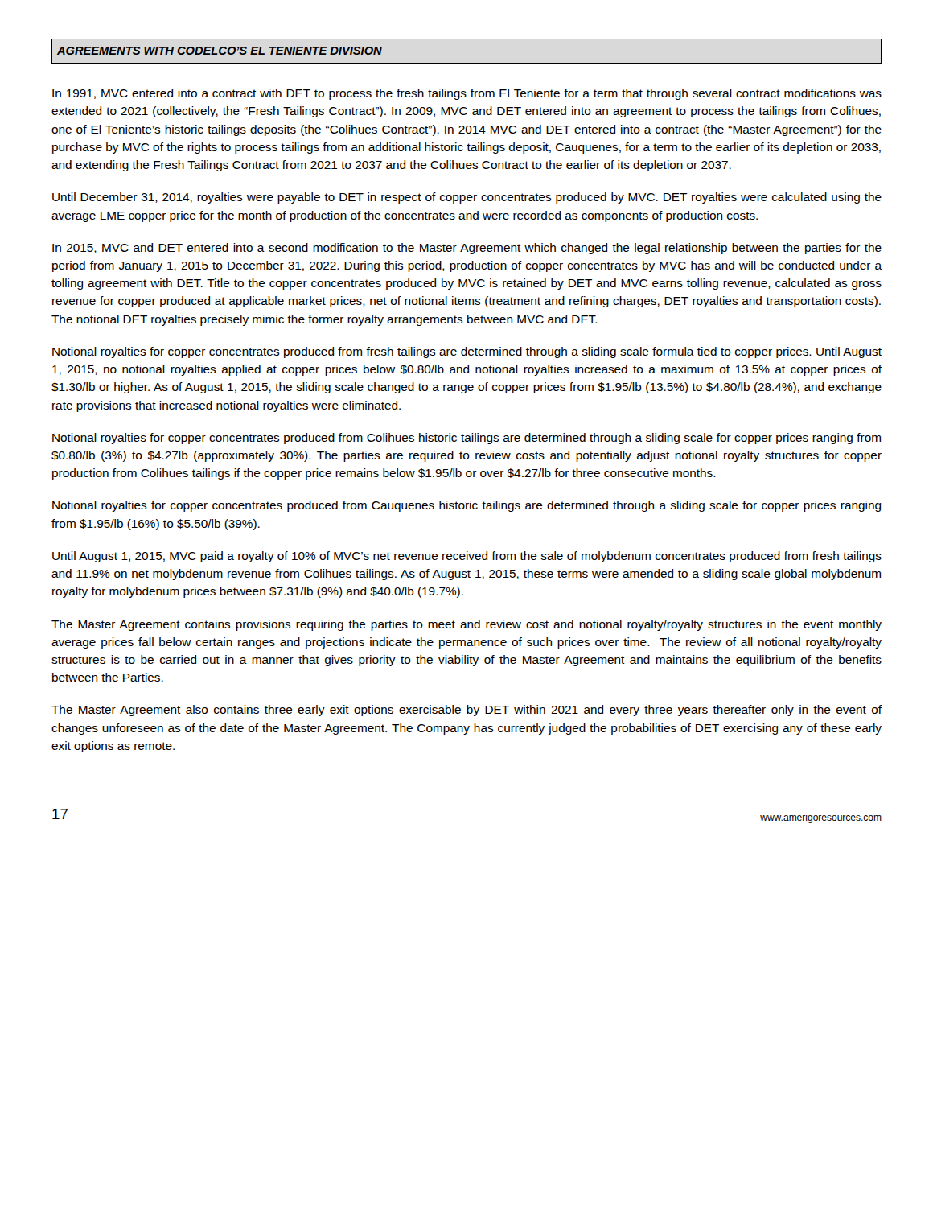AGREEMENTS WITH CODELCO’S EL TENIENTE DIVISION
In 1991, MVC entered into a contract with DET to process the fresh tailings from El Teniente for a term that through several contract modifications was extended to 2021 (collectively, the “Fresh Tailings Contract”). In 2009, MVC and DET entered into an agreement to process the tailings from Colihues, one of El Teniente’s historic tailings deposits (the “Colihues Contract”). In 2014 MVC and DET entered into a contract (the “Master Agreement”) for the purchase by MVC of the rights to process tailings from an additional historic tailings deposit, Cauquenes, for a term to the earlier of its depletion or 2033, and extending the Fresh Tailings Contract from 2021 to 2037 and the Colihues Contract to the earlier of its depletion or 2037.
Until December 31, 2014, royalties were payable to DET in respect of copper concentrates produced by MVC. DET royalties were calculated using the average LME copper price for the month of production of the concentrates and were recorded as components of production costs.
In 2015, MVC and DET entered into a second modification to the Master Agreement which changed the legal relationship between the parties for the period from January 1, 2015 to December 31, 2022. During this period, production of copper concentrates by MVC has and will be conducted under a tolling agreement with DET. Title to the copper concentrates produced by MVC is retained by DET and MVC earns tolling revenue, calculated as gross revenue for copper produced at applicable market prices, net of notional items (treatment and refining charges, DET royalties and transportation costs). The notional DET royalties precisely mimic the former royalty arrangements between MVC and DET.
Notional royalties for copper concentrates produced from fresh tailings are determined through a sliding scale formula tied to copper prices. Until August 1, 2015, no notional royalties applied at copper prices below $0.80/lb and notional royalties increased to a maximum of 13.5% at copper prices of $1.30/lb or higher. As of August 1, 2015, the sliding scale changed to a range of copper prices from $1.95/lb (13.5%) to $4.80/lb (28.4%), and exchange rate provisions that increased notional royalties were eliminated.
Notional royalties for copper concentrates produced from Colihues historic tailings are determined through a sliding scale for copper prices ranging from $0.80/lb (3%) to $4.27lb (approximately 30%). The parties are required to review costs and potentially adjust notional royalty structures for copper production from Colihues tailings if the copper price remains below $1.95/lb or over $4.27/lb for three consecutive months.
Notional royalties for copper concentrates produced from Cauquenes historic tailings are determined through a sliding scale for copper prices ranging from $1.95/lb (16%) to $5.50/lb (39%).
Until August 1, 2015, MVC paid a royalty of 10% of MVC’s net revenue received from the sale of molybdenum concentrates produced from fresh tailings and 11.9% on net molybdenum revenue from Colihues tailings. As of August 1, 2015, these terms were amended to a sliding scale global molybdenum royalty for molybdenum prices between $7.31/lb (9%) and $40.0/lb (19.7%).
The Master Agreement contains provisions requiring the parties to meet and review cost and notional royalty/royalty structures in the event monthly average prices fall below certain ranges and projections indicate the permanence of such prices over time. The review of all notional royalty/royalty structures is to be carried out in a manner that gives priority to the viability of the Master Agreement and maintains the equilibrium of the benefits between the Parties.
The Master Agreement also contains three early exit options exercisable by DET within 2021 and every three years thereafter only in the event of changes unforeseen as of the date of the Master Agreement. The Company has currently judged the probabilities of DET exercising any of these early exit options as remote.
17 www.amerigoresources.com